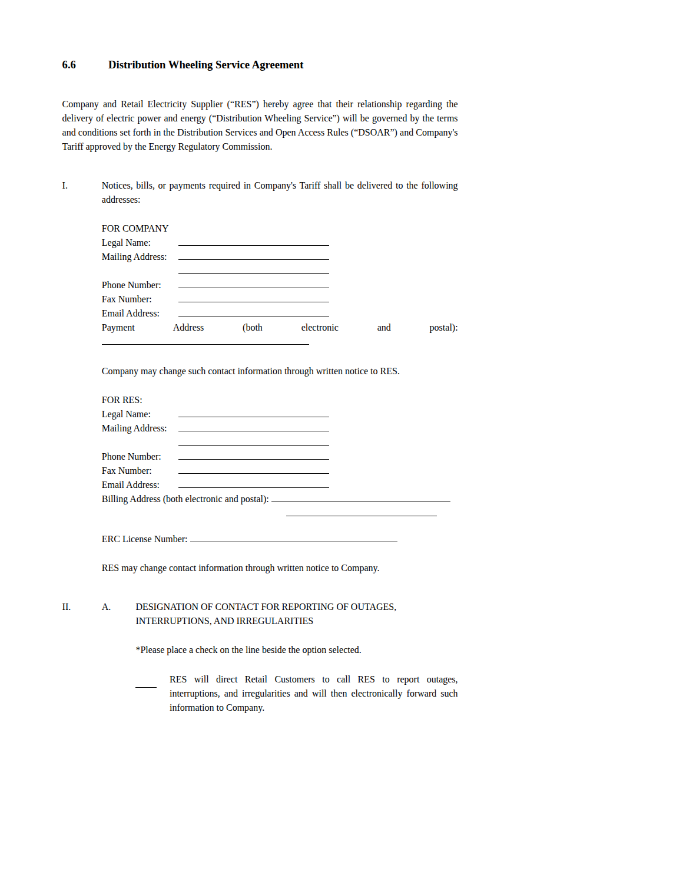6.6 Distribution Wheeling Service Agreement
Company and Retail Electricity Supplier (“RES”) hereby agree that their relationship regarding the delivery of electric power and energy (“Distribution Wheeling Service”) will be governed by the terms and conditions set forth in the Distribution Services and Open Access Rules (“DSOAR”) and Company's Tariff approved by the Energy Regulatory Commission.
I.
Notices, bills, or payments required in Company's Tariff shall be delivered to the following addresses:
FOR COMPANY
| Legal Name: | |
| Mailing Address: | |
| Phone Number: | |
| Fax Number: | |
| Email Address: | |
Payment Address (both electronic and postal):
Company may change such contact information through written notice to RES.
FOR RES:
| Legal Name: | |
| Mailing Address: | |
| Phone Number: | |
| Fax Number: | |
| Email Address: | |
Billing Address (both electronic and postal):
ERC License Number:
RES may change contact information through written notice to Company.
II.
A.
DESIGNATION OF CONTACT FOR REPORTING OF OUTAGES, INTERRUPTIONS, AND IRREGULARITIES
*Please place a check on the line beside the option selected.
RES will direct Retail Customers to call RES to report outages, interruptions, and irregularities and will then electronically forward such information to Company.